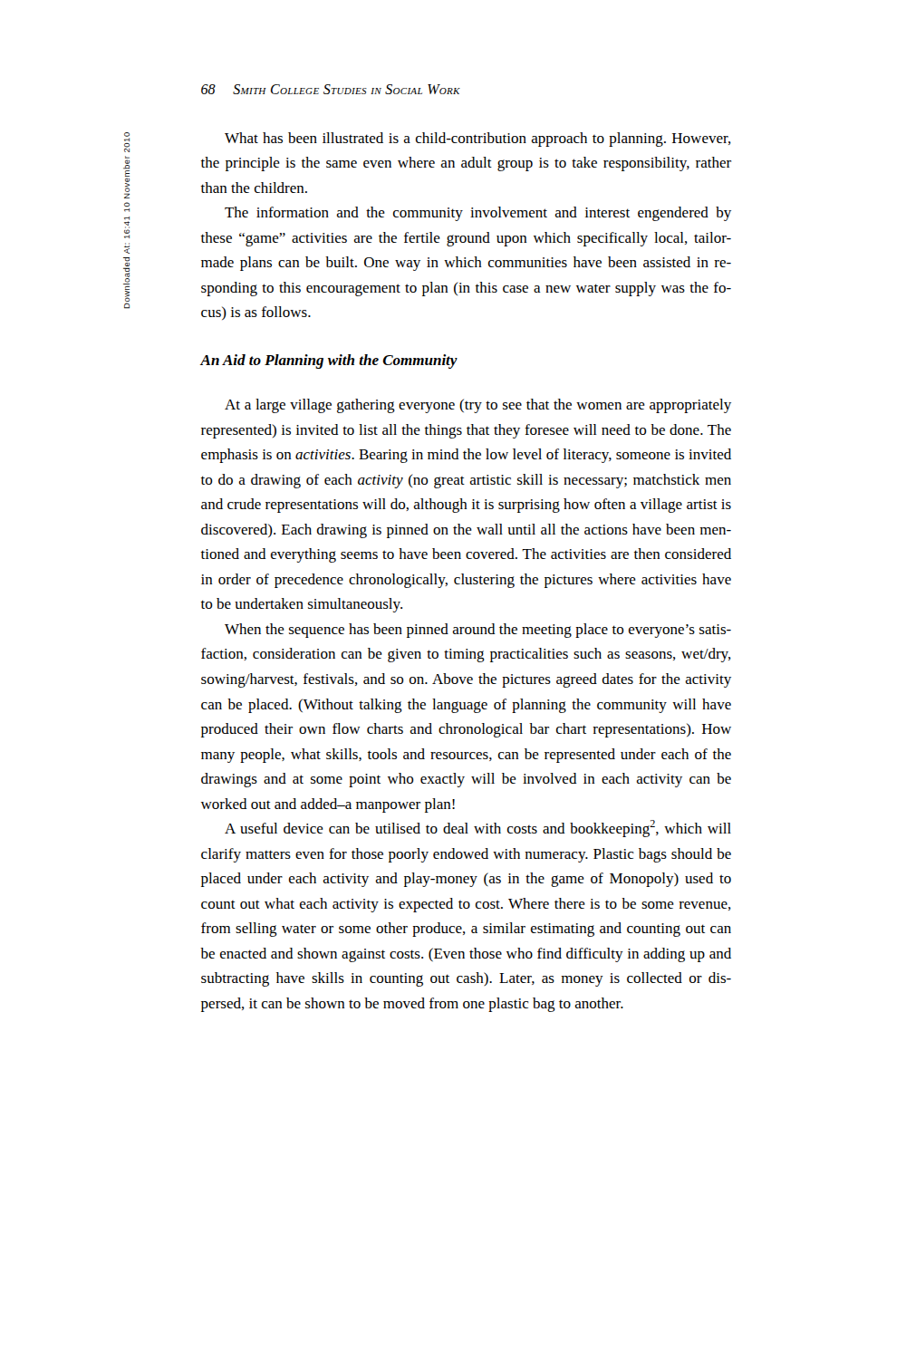Downloaded At: 16:41 10 November 2010
68 Smith College Studies in Social Work
What has been illustrated is a child-contribution approach to planning. However, the principle is the same even where an adult group is to take responsibility, rather than the children.
The information and the community involvement and interest engendered by these “game” activities are the fertile ground upon which specifically local, tailor-made plans can be built. One way in which communities have been assisted in responding to this encouragement to plan (in this case a new water supply was the focus) is as follows.
An Aid to Planning with the Community
At a large village gathering everyone (try to see that the women are appropriately represented) is invited to list all the things that they foresee will need to be done. The emphasis is on activities. Bearing in mind the low level of literacy, someone is invited to do a drawing of each activity (no great artistic skill is necessary; matchstick men and crude representations will do, although it is surprising how often a village artist is discovered). Each drawing is pinned on the wall until all the actions have been mentioned and everything seems to have been covered. The activities are then considered in order of precedence chronologically, clustering the pictures where activities have to be undertaken simultaneously.
When the sequence has been pinned around the meeting place to everyone’s satisfaction, consideration can be given to timing practicalities such as seasons, wet/dry, sowing/harvest, festivals, and so on. Above the pictures agreed dates for the activity can be placed. (Without talking the language of planning the community will have produced their own flow charts and chronological bar chart representations). How many people, what skills, tools and resources, can be represented under each of the drawings and at some point who exactly will be involved in each activity can be worked out and added–a manpower plan!
A useful device can be utilised to deal with costs and bookkeeping2, which will clarify matters even for those poorly endowed with numeracy. Plastic bags should be placed under each activity and play-money (as in the game of Monopoly) used to count out what each activity is expected to cost. Where there is to be some revenue, from selling water or some other produce, a similar estimating and counting out can be enacted and shown against costs. (Even those who find difficulty in adding up and subtracting have skills in counting out cash). Later, as money is collected or dispersed, it can be shown to be moved from one plastic bag to another.